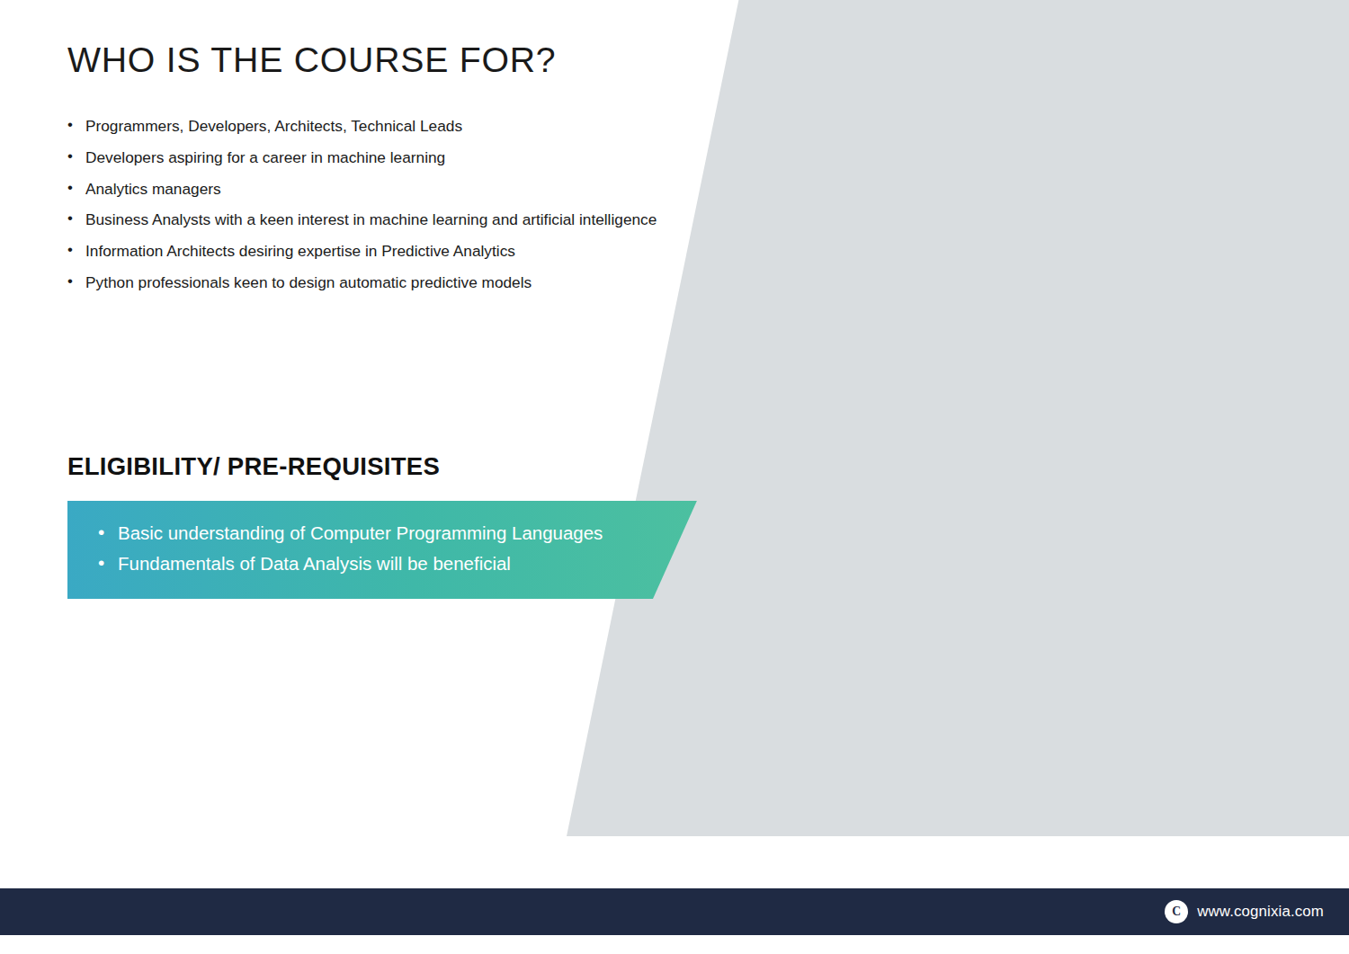WHO IS THE COURSE FOR?
Programmers, Developers, Architects, Technical Leads
Developers aspiring for a career in machine learning
Analytics managers
Business Analysts with a keen interest in machine learning and artificial intelligence
Information Architects desiring expertise in Predictive Analytics
Python professionals keen to design automatic predictive models
ELIGIBILITY/ PRE-REQUISITES
Basic understanding of Computer Programming Languages
Fundamentals of Data Analysis will be beneficial
C www.cognixia.com